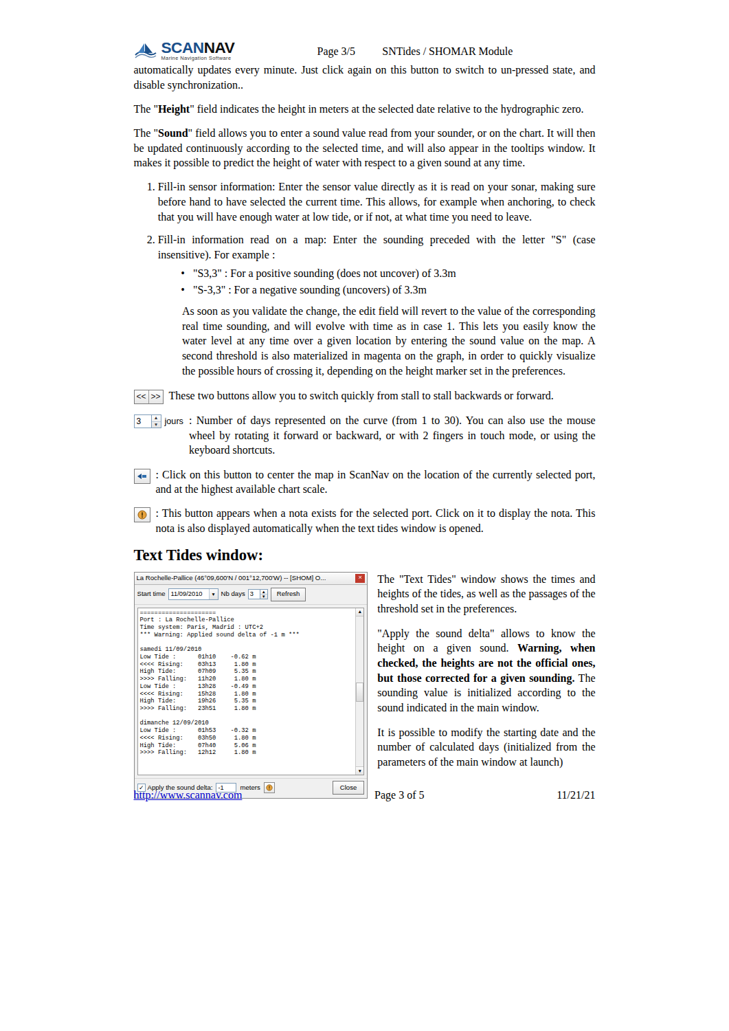SCAN NAV Marine Navigation Software
Page 3/5 SNTides / SHOMAR Module
automatically updates every minute. Just click again on this button to switch to un-pressed state, and disable synchronization..
The "Height" field indicates the height in meters at the selected date relative to the hydrographic zero.
The "Sound" field allows you to enter a sound value read from your sounder, or on the chart. It will then be updated continuously according to the selected time, and will also appear in the tooltips window. It makes it possible to predict the height of water with respect to a given sound at any time.
Fill-in sensor information: Enter the sensor value directly as it is read on your sonar, making sure before hand to have selected the current time. This allows, for example when anchoring, to check that you will have enough water at low tide, or if not, at what time you need to leave.
Fill-in information read on a map: Enter the sounding preceded with the letter "S" (case insensitive). For example :
"S3,3" : For a positive sounding (does not uncover) of 3.3m
"S-3,3" : For a negative sounding (uncovers) of 3.3m
As soon as you validate the change, the edit field will revert to the value of the corresponding real time sounding, and will evolve with time as in case 1. This lets you easily know the water level at any time over a given location by entering the sound value on the map. A second threshold is also materialized in magenta on the graph, in order to quickly visualize the possible hours of crossing it, depending on the height marker set in the preferences.
<<>>
These two buttons allow you to switch quickly from stall to stall backwards or forward.
3 ▲▼ jours
: Number of days represented on the curve (from 1 to 30). You can also use the mouse wheel by rotating it forward or backward, or with 2 fingers in touch mode, or using the keyboard shortcuts.
: Click on this button to center the map in ScanNav on the location of the currently selected port, and at the highest available chart scale.
: This button appears when a nota exists for the selected port. Click on it to display the nota. This nota is also displayed automatically when the text tides window is opened.
Text Tides window:
La Rochelle-Pallice (46°09,600'N / 001°12,700'W) -- [SHOM] O... ×
Start time 11/09/2010▼ Nb days 3▲▼ Refresh
=====================
Port : La Rochelle-Pallice
Time system: Paris, Madrid : UTC+2
*** Warning: Applied sound delta of -1 m ***

samedi 11/09/2010
Low Tide :      01h10    -0.62 m
<<<< Rising:    03h13     1.80 m
High Tide:      07h09     5.35 m
>>>> Falling:   11h20     1.80 m
Low Tide :      13h28    -0.49 m
<<<< Rising:    15h28     1.80 m
High Tide:      19h26     5.35 m
>>>> Falling:   23h51     1.80 m

dimanche 12/09/2010
Low Tide :      01h53    -0.32 m
<<<< Rising:    03h50     1.80 m
High Tide:      07h40     5.06 m
>>>> Falling:   12h12     1.80 m
▲
▼
✓ Apply the sound delta: -1 meters Close
The "Text Tides" window shows the times and heights of the tides, as well as the passages of the threshold set in the preferences.
"Apply the sound delta" allows to know the height on a given sound. Warning, when checked, the heights are not the official ones, but those corrected for a given sounding. The sounding value is initialized according to the sound indicated in the main window.
It is possible to modify the starting date and the number of calculated days (initialized from the parameters of the main window at launch)
http://www.scannav.com Page 3 of 5 11/21/21